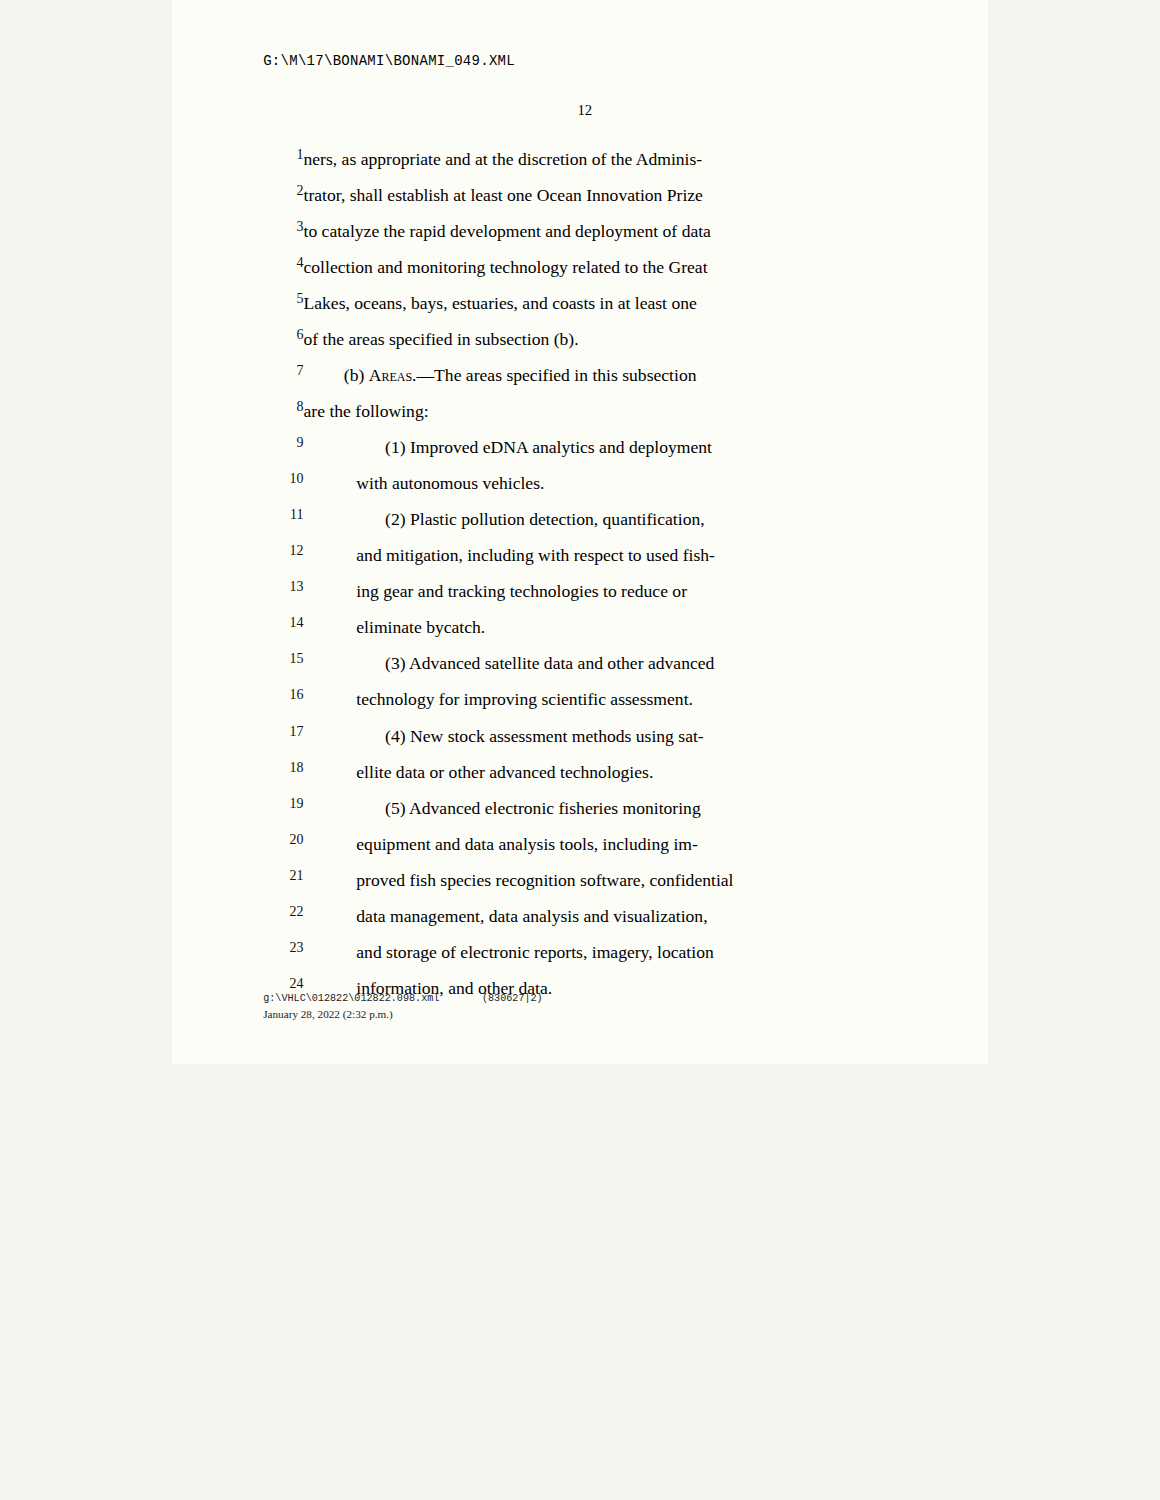G:\M\17\BONAMI\BONAMI_049.XML
12
| 1 | ners, as appropriate and at the discretion of the Adminis- |
| 2 | trator, shall establish at least one Ocean Innovation Prize |
| 3 | to catalyze the rapid development and deployment of data |
| 4 | collection and monitoring technology related to the Great |
| 5 | Lakes, oceans, bays, estuaries, and coasts in at least one |
| 6 | of the areas specified in subsection (b). |
| 7 | (b) Areas. —The areas specified in this subsection |
| 8 | are the following: |
| 9 | (1) Improved eDNA analytics and deployment |
| 10 | with autonomous vehicles. |
| 11 | (2) Plastic pollution detection, quantification, |
| 12 | and mitigation, including with respect to used fish- |
| 13 | ing gear and tracking technologies to reduce or |
| 14 | eliminate bycatch. |
| 15 | (3) Advanced satellite data and other advanced |
| 16 | technology for improving scientific assessment. |
| 17 | (4) New stock assessment methods using sat- |
| 18 | ellite data or other advanced technologies. |
| 19 | (5) Advanced electronic fisheries monitoring |
| 20 | equipment and data analysis tools, including im- |
| 21 | proved fish species recognition software, confidential |
| 22 | data management, data analysis and visualization, |
| 23 | and storage of electronic reports, imagery, location |
| 24 | information, and other data. |
g:\VHLC\012822\012822.098.xml (830627|2)
January 28, 2022 (2:32 p.m.)